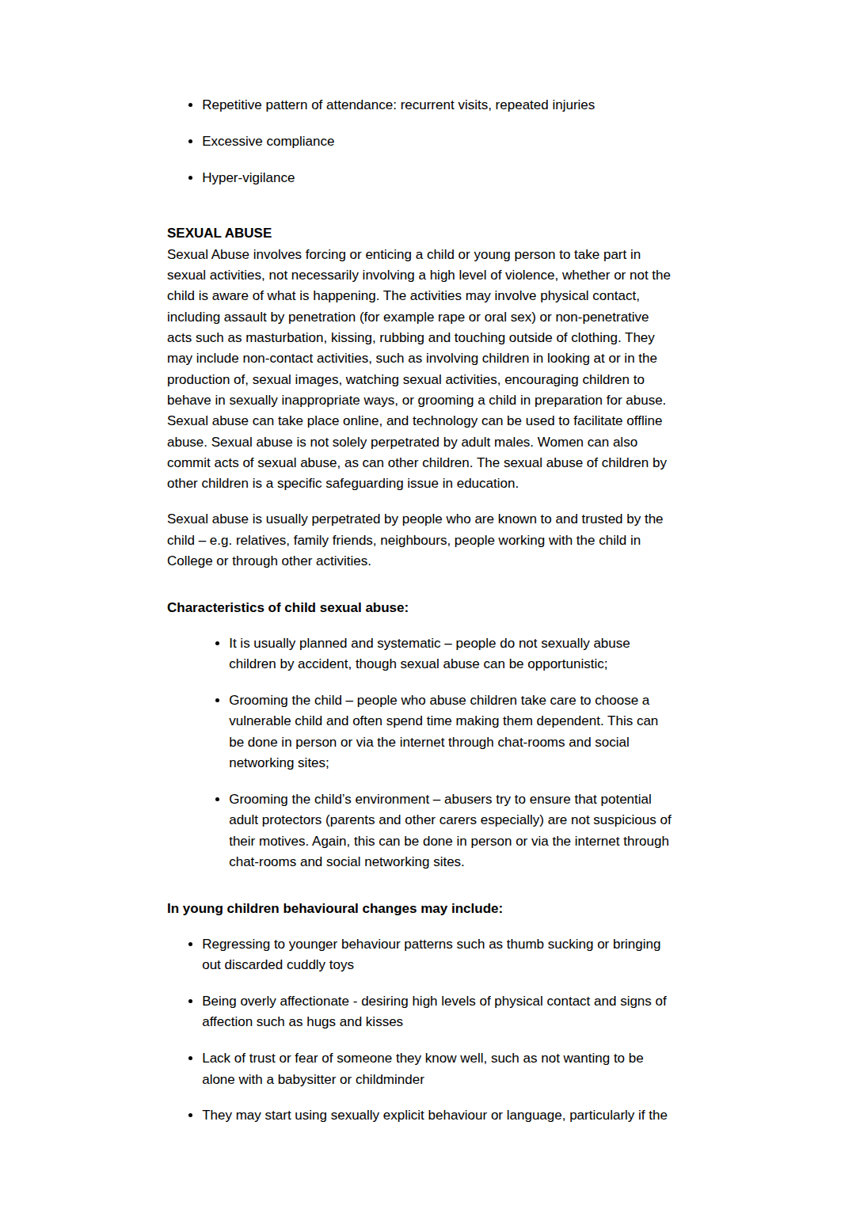Repetitive pattern of attendance: recurrent visits, repeated injuries
Excessive compliance
Hyper-vigilance
Sexual Abuse
Sexual Abuse involves forcing or enticing a child or young person to take part in sexual activities, not necessarily involving a high level of violence, whether or not the child is aware of what is happening. The activities may involve physical contact, including assault by penetration (for example rape or oral sex) or non-penetrative acts such as masturbation, kissing, rubbing and touching outside of clothing. They may include non-contact activities, such as involving children in looking at or in the production of, sexual images, watching sexual activities, encouraging children to behave in sexually inappropriate ways, or grooming a child in preparation for abuse. Sexual abuse can take place online, and technology can be used to facilitate offline abuse. Sexual abuse is not solely perpetrated by adult males. Women can also commit acts of sexual abuse, as can other children. The sexual abuse of children by other children is a specific safeguarding issue in education.
Sexual abuse is usually perpetrated by people who are known to and trusted by the child – e.g. relatives, family friends, neighbours, people working with the child in College or through other activities.
Characteristics of child sexual abuse:
It is usually planned and systematic – people do not sexually abuse children by accident, though sexual abuse can be opportunistic;
Grooming the child – people who abuse children take care to choose a vulnerable child and often spend time making them dependent. This can be done in person or via the internet through chat-rooms and social networking sites;
Grooming the child’s environment – abusers try to ensure that potential adult protectors (parents and other carers especially) are not suspicious of their motives. Again, this can be done in person or via the internet through chat-rooms and social networking sites.
In young children behavioural changes may include:
Regressing to younger behaviour patterns such as thumb sucking or bringing out discarded cuddly toys
Being overly affectionate - desiring high levels of physical contact and signs of affection such as hugs and kisses
Lack of trust or fear of someone they know well, such as not wanting to be alone with a babysitter or childminder
They may start using sexually explicit behaviour or language, particularly if the